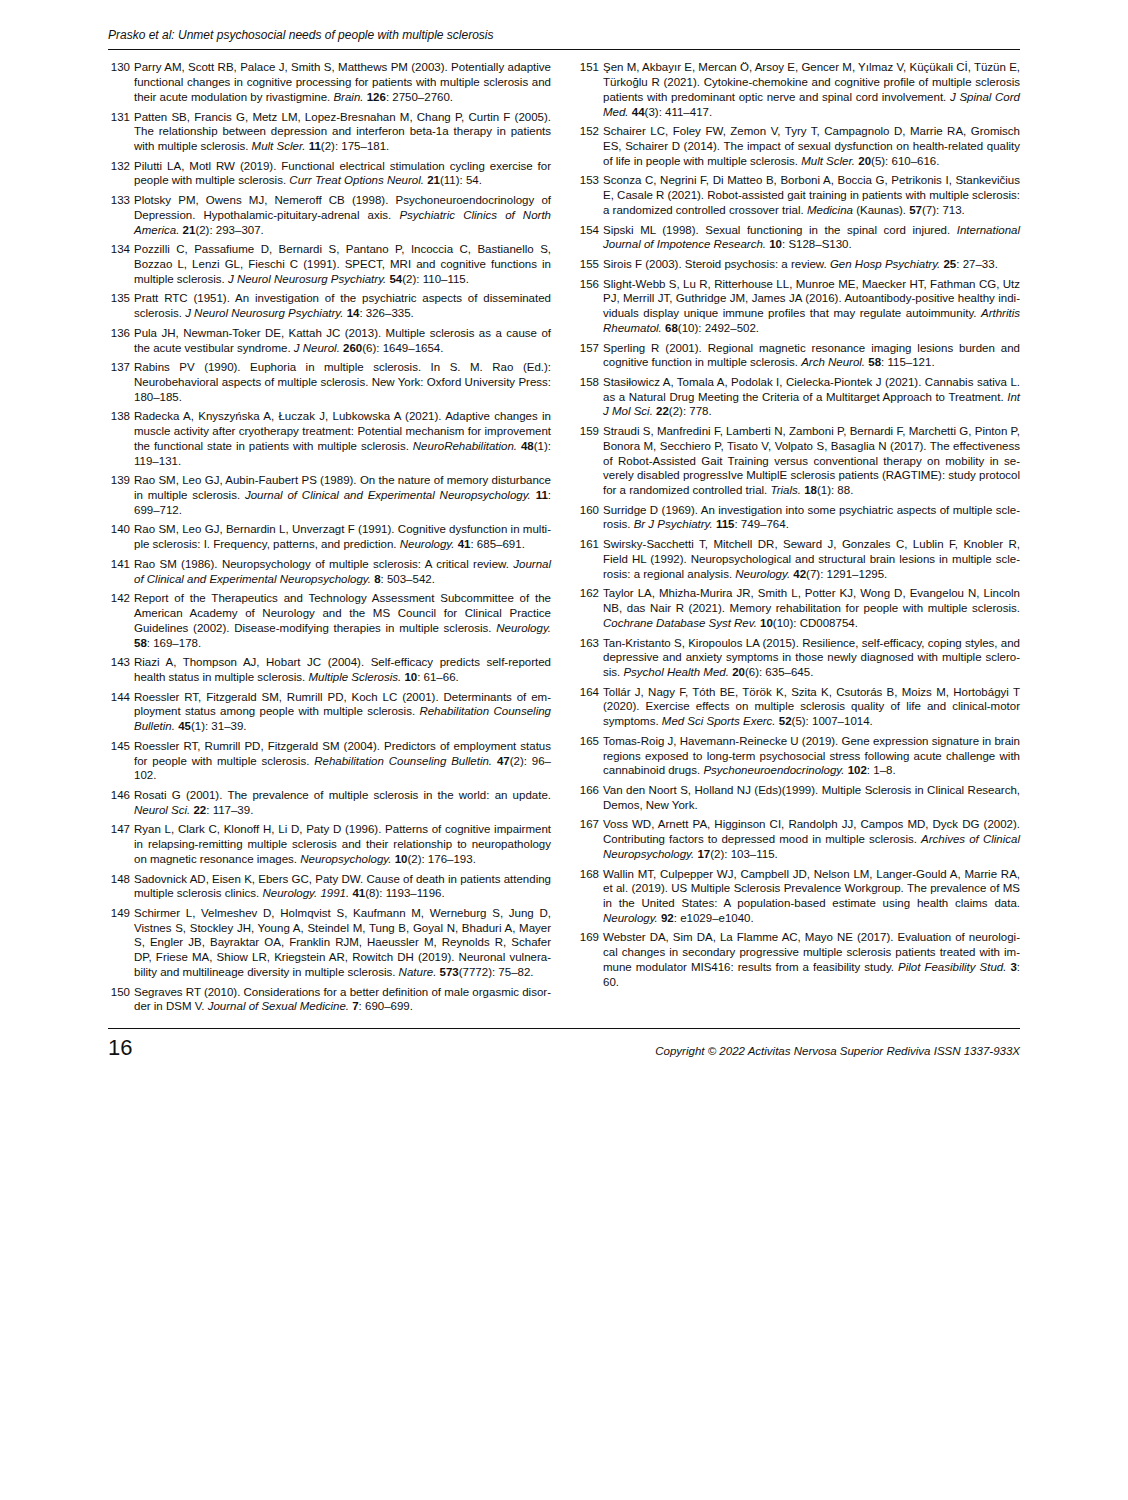Prasko et al: Unmet psychosocial needs of people with multiple sclerosis
130 Parry AM, Scott RB, Palace J, Smith S, Matthews PM (2003). Potentially adaptive functional changes in cognitive processing for patients with multiple sclerosis and their acute modulation by rivastigmine. Brain. 126: 2750–2760.
131 Patten SB, Francis G, Metz LM, Lopez-Bresnahan M, Chang P, Curtin F (2005). The relationship between depression and interferon beta-1a therapy in patients with multiple sclerosis. Mult Scler. 11(2): 175–181.
132 Pilutti LA, Motl RW (2019). Functional electrical stimulation cycling exercise for people with multiple sclerosis. Curr Treat Options Neurol. 21(11): 54.
133 Plotsky PM, Owens MJ, Nemeroff CB (1998). Psychoneuroendocrinology of Depression. Hypothalamic-pituitary-adrenal axis. Psychiatric Clinics of North America. 21(2): 293–307.
134 Pozzilli C, Passafiume D, Bernardi S, Pantano P, Incoccia C, Bastianello S, Bozzao L, Lenzi GL, Fieschi C (1991). SPECT, MRI and cognitive functions in multiple sclerosis. J Neurol Neurosurg Psychiatry. 54(2): 110–115.
135 Pratt RTC (1951). An investigation of the psychiatric aspects of disseminated sclerosis. J Neurol Neurosurg Psychiatry. 14: 326–335.
136 Pula JH, Newman-Toker DE, Kattah JC (2013). Multiple sclerosis as a cause of the acute vestibular syndrome. J Neurol. 260(6): 1649–1654.
137 Rabins PV (1990). Euphoria in multiple sclerosis. In S. M. Rao (Ed.): Neurobehavioral aspects of multiple sclerosis. New York: Oxford University Press: 180–185.
138 Radecka A, Knyszyńska A, Łuczak J, Lubkowska A (2021). Adaptive changes in muscle activity after cryotherapy treatment: Potential mechanism for improvement the functional state in patients with multiple sclerosis. NeuroRehabilitation. 48(1): 119–131.
139 Rao SM, Leo GJ, Aubin-Faubert PS (1989). On the nature of memory disturbance in multiple sclerosis. Journal of Clinical and Experimental Neuropsychology. 11: 699–712.
140 Rao SM, Leo GJ, Bernardin L, Unverzagt F (1991). Cognitive dysfunction in multiple sclerosis: I. Frequency, patterns, and prediction. Neurology. 41: 685–691.
141 Rao SM (1986). Neuropsychology of multiple sclerosis: A critical review. Journal of Clinical and Experimental Neuropsychology. 8: 503–542.
142 Report of the Therapeutics and Technology Assessment Subcommittee of the American Academy of Neurology and the MS Council for Clinical Practice Guidelines (2002). Disease-modifying therapies in multiple sclerosis. Neurology. 58: 169–178.
143 Riazi A, Thompson AJ, Hobart JC (2004). Self-efficacy predicts self-reported health status in multiple sclerosis. Multiple Sclerosis. 10: 61–66.
144 Roessler RT, Fitzgerald SM, Rumrill PD, Koch LC (2001). Determinants of employment status among people with multiple sclerosis. Rehabilitation Counseling Bulletin. 45(1): 31–39.
145 Roessler RT, Rumrill PD, Fitzgerald SM (2004). Predictors of employment status for people with multiple sclerosis. Rehabilitation Counseling Bulletin. 47(2): 96–102.
146 Rosati G (2001). The prevalence of multiple sclerosis in the world: an update. Neurol Sci. 22: 117–39.
147 Ryan L, Clark C, Klonoff H, Li D, Paty D (1996). Patterns of cognitive impairment in relapsing-remitting multiple sclerosis and their relationship to neuropathology on magnetic resonance images. Neuropsychology. 10(2): 176–193.
148 Sadovnick AD, Eisen K, Ebers GC, Paty DW. Cause of death in patients attending multiple sclerosis clinics. Neurology. 1991. 41(8): 1193–1196.
149 Schirmer L, Velmeshev D, Holmqvist S, Kaufmann M, Werneburg S, Jung D, Vistnes S, Stockley JH, Young A, Steindel M, Tung B, Goyal N, Bhaduri A, Mayer S, Engler JB, Bayraktar OA, Franklin RJM, Haeussler M, Reynolds R, Schafer DP, Friese MA, Shiow LR, Kriegstein AR, Rowitch DH (2019). Neuronal vulnerability and multilineage diversity in multiple sclerosis. Nature. 573(7772): 75–82.
150 Segraves RT (2010). Considerations for a better definition of male orgasmic disorder in DSM V. Journal of Sexual Medicine. 7: 690–699.
151 Şen M, Akbayır E, Mercan Ö, Arsoy E, Gencer M, Yılmaz V, Küçükali Cİ, Tüzün E, Türkoğlu R (2021). Cytokine-chemokine and cognitive profile of multiple sclerosis patients with predominant optic nerve and spinal cord involvement. J Spinal Cord Med. 44(3): 411–417.
152 Schairer LC, Foley FW, Zemon V, Tyry T, Campagnolo D, Marrie RA, Gromisch ES, Schairer D (2014). The impact of sexual dysfunction on health-related quality of life in people with multiple sclerosis. Mult Scler. 20(5): 610–616.
153 Sconza C, Negrini F, Di Matteo B, Borboni A, Boccia G, Petrikonis I, Stankevičius E, Casale R (2021). Robot-assisted gait training in patients with multiple sclerosis: a randomized controlled crossover trial. Medicina (Kaunas). 57(7): 713.
154 Sipski ML (1998). Sexual functioning in the spinal cord injured. International Journal of Impotence Research. 10: S128–S130.
155 Sirois F (2003). Steroid psychosis: a review. Gen Hosp Psychiatry. 25: 27–33.
156 Slight-Webb S, Lu R, Ritterhouse LL, Munroe ME, Maecker HT, Fathman CG, Utz PJ, Merrill JT, Guthridge JM, James JA (2016). Autoantibody-positive healthy individuals display unique immune profiles that may regulate autoimmunity. Arthritis Rheumatol. 68(10): 2492–502.
157 Sperling R (2001). Regional magnetic resonance imaging lesions burden and cognitive function in multiple sclerosis. Arch Neurol. 58: 115–121.
158 Stasiłowicz A, Tomala A, Podolak I, Cielecka-Piontek J (2021). Cannabis sativa L. as a Natural Drug Meeting the Criteria of a Multitarget Approach to Treatment. Int J Mol Sci. 22(2): 778.
159 Straudi S, Manfredini F, Lamberti N, Zamboni P, Bernardi F, Marchetti G, Pinton P, Bonora M, Secchiero P, Tisato V, Volpato S, Basaglia N (2017). The effectiveness of Robot-Assisted Gait Training versus conventional therapy on mobility in severely disabled progressIve MultiplE sclerosis patients (RAGTIME): study protocol for a randomized controlled trial. Trials. 18(1): 88.
160 Surridge D (1969). An investigation into some psychiatric aspects of multiple sclerosis. Br J Psychiatry. 115: 749–764.
161 Swirsky-Sacchetti T, Mitchell DR, Seward J, Gonzales C, Lublin F, Knobler R, Field HL (1992). Neuropsychological and structural brain lesions in multiple sclerosis: a regional analysis. Neurology. 42(7): 1291–1295.
162 Taylor LA, Mhizha-Murira JR, Smith L, Potter KJ, Wong D, Evangelou N, Lincoln NB, das Nair R (2021). Memory rehabilitation for people with multiple sclerosis. Cochrane Database Syst Rev. 10(10): CD008754.
163 Tan-Kristanto S, Kiropoulos LA (2015). Resilience, self-efficacy, coping styles, and depressive and anxiety symptoms in those newly diagnosed with multiple sclerosis. Psychol Health Med. 20(6): 635–645.
164 Tollár J, Nagy F, Tóth BE, Török K, Szita K, Csutorás B, Moizs M, Hortobágyi T (2020). Exercise effects on multiple sclerosis quality of life and clinical-motor symptoms. Med Sci Sports Exerc. 52(5): 1007–1014.
165 Tomas-Roig J, Havemann-Reinecke U (2019). Gene expression signature in brain regions exposed to long-term psychosocial stress following acute challenge with cannabinoid drugs. Psychoneuroendocrinology. 102: 1–8.
166 Van den Noort S, Holland NJ (Eds)(1999). Multiple Sclerosis in Clinical Research, Demos, New York.
167 Voss WD, Arnett PA, Higginson CI, Randolph JJ, Campos MD, Dyck DG (2002). Contributing factors to depressed mood in multiple sclerosis. Archives of Clinical Neuropsychology. 17(2): 103–115.
168 Wallin MT, Culpepper WJ, Campbell JD, Nelson LM, Langer-Gould A, Marrie RA, et al. (2019). US Multiple Sclerosis Prevalence Workgroup. The prevalence of MS in the United States: A population-based estimate using health claims data. Neurology. 92: e1029–e1040.
169 Webster DA, Sim DA, La Flamme AC, Mayo NE (2017). Evaluation of neurological changes in secondary progressive multiple sclerosis patients treated with immune modulator MIS416: results from a feasibility study. Pilot Feasibility Stud. 3: 60.
16
Copyright © 2022 Activitas Nervosa Superior Rediviva ISSN 1337-933X